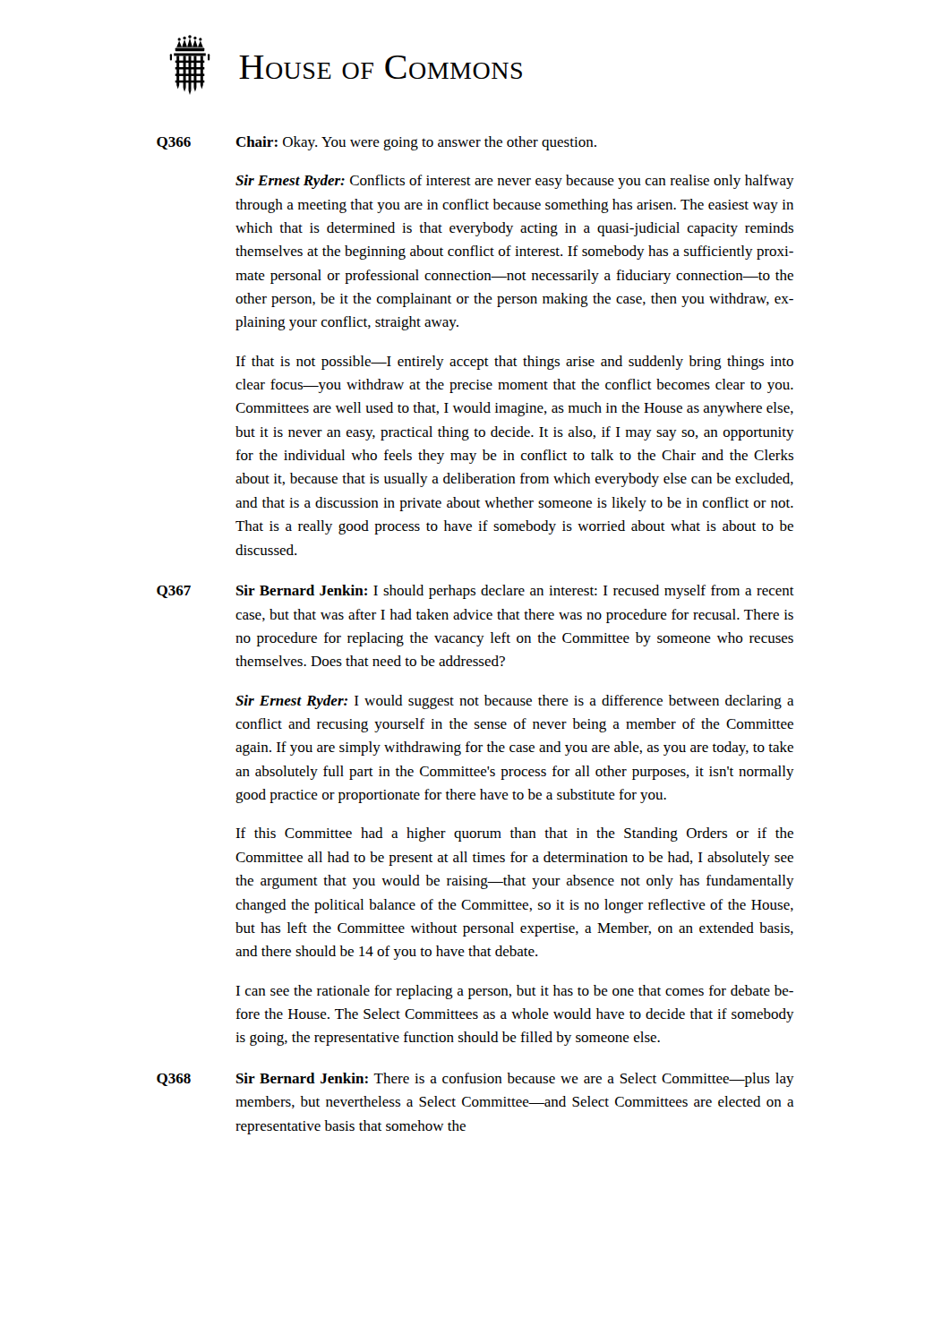House of Commons
Q366
Chair: Okay. You were going to answer the other question.
Sir Ernest Ryder: Conflicts of interest are never easy because you can realise only halfway through a meeting that you are in conflict because something has arisen. The easiest way in which that is determined is that everybody acting in a quasi-judicial capacity reminds themselves at the beginning about conflict of interest. If somebody has a sufficiently proximate personal or professional connection—not necessarily a fiduciary connection—to the other person, be it the complainant or the person making the case, then you withdraw, explaining your conflict, straight away.
If that is not possible—I entirely accept that things arise and suddenly bring things into clear focus—you withdraw at the precise moment that the conflict becomes clear to you. Committees are well used to that, I would imagine, as much in the House as anywhere else, but it is never an easy, practical thing to decide. It is also, if I may say so, an opportunity for the individual who feels they may be in conflict to talk to the Chair and the Clerks about it, because that is usually a deliberation from which everybody else can be excluded, and that is a discussion in private about whether someone is likely to be in conflict or not. That is a really good process to have if somebody is worried about what is about to be discussed.
Q367
Sir Bernard Jenkin: I should perhaps declare an interest: I recused myself from a recent case, but that was after I had taken advice that there was no procedure for recusal. There is no procedure for replacing the vacancy left on the Committee by someone who recuses themselves. Does that need to be addressed?
Sir Ernest Ryder: I would suggest not because there is a difference between declaring a conflict and recusing yourself in the sense of never being a member of the Committee again. If you are simply withdrawing for the case and you are able, as you are today, to take an absolutely full part in the Committee's process for all other purposes, it isn't normally good practice or proportionate for there have to be a substitute for you.
If this Committee had a higher quorum than that in the Standing Orders or if the Committee all had to be present at all times for a determination to be had, I absolutely see the argument that you would be raising—that your absence not only has fundamentally changed the political balance of the Committee, so it is no longer reflective of the House, but has left the Committee without personal expertise, a Member, on an extended basis, and there should be 14 of you to have that debate.
I can see the rationale for replacing a person, but it has to be one that comes for debate before the House. The Select Committees as a whole would have to decide that if somebody is going, the representative function should be filled by someone else.
Q368
Sir Bernard Jenkin: There is a confusion because we are a Select Committee—plus lay members, but nevertheless a Select Committee—and Select Committees are elected on a representative basis that somehow the